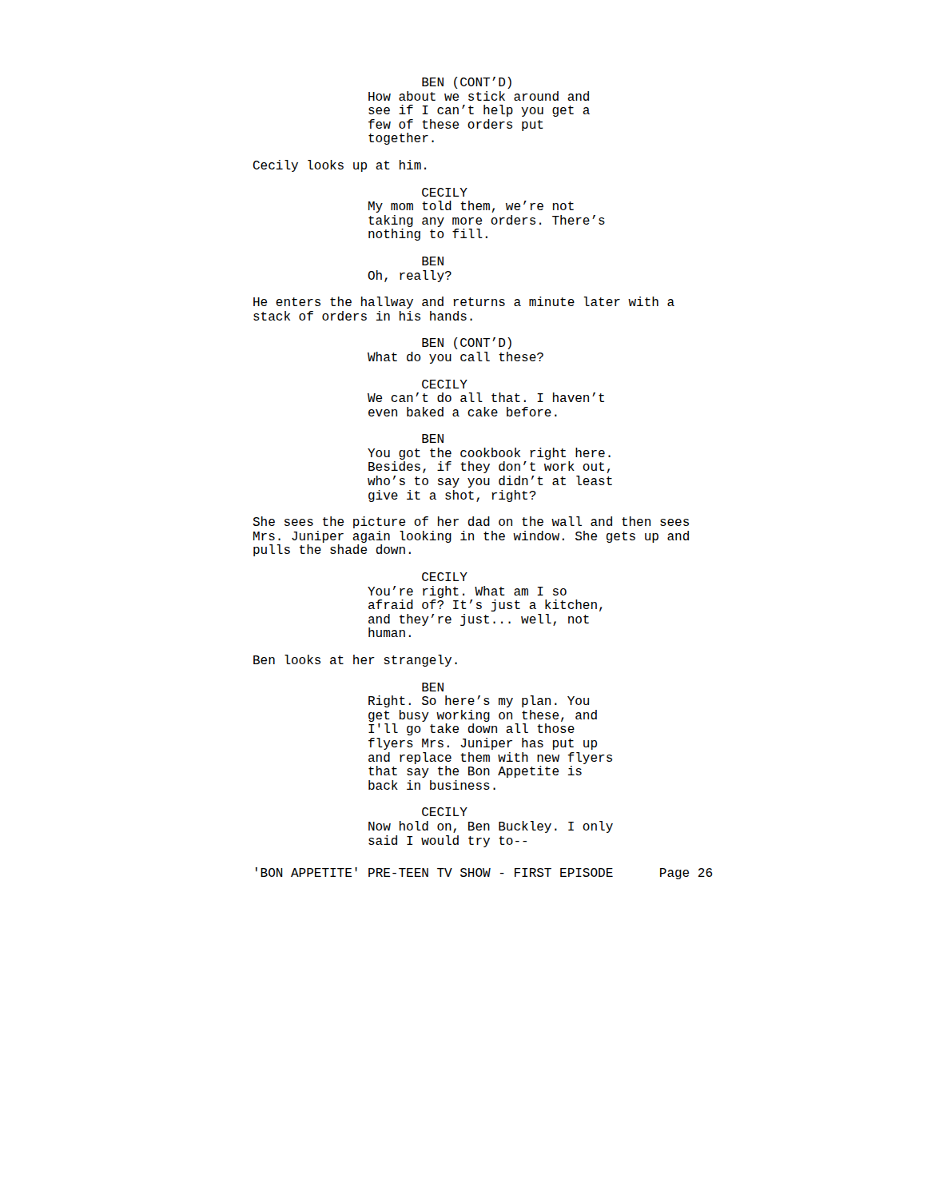BEN (CONT’D)
How about we stick around and see if I can’t help you get a few of these orders put together.
Cecily looks up at him.
CECILY
My mom told them, we’re not taking any more orders. There’s nothing to fill.
BEN
Oh, really?
He enters the hallway and returns a minute later with a stack of orders in his hands.
BEN (CONT’D)
What do you call these?
CECILY
We can’t do all that. I haven’t even baked a cake before.
BEN
You got the cookbook right here. Besides, if they don’t work out, who’s to say you didn’t at least give it a shot, right?
She sees the picture of her dad on the wall and then sees Mrs. Juniper again looking in the window. She gets up and pulls the shade down.
CECILY
You’re right. What am I so afraid of? It’s just a kitchen, and they’re just... well, not human.
Ben looks at her strangely.
BEN
Right. So here’s my plan. You get busy working on these, and I'll go take down all those flyers Mrs. Juniper has put up and replace them with new flyers that say the Bon Appetite is back in business.
CECILY
Now hold on, Ben Buckley. I only said I would try to--
'BON APPETITE' PRE-TEEN TV SHOW - FIRST EPISODE Page 26